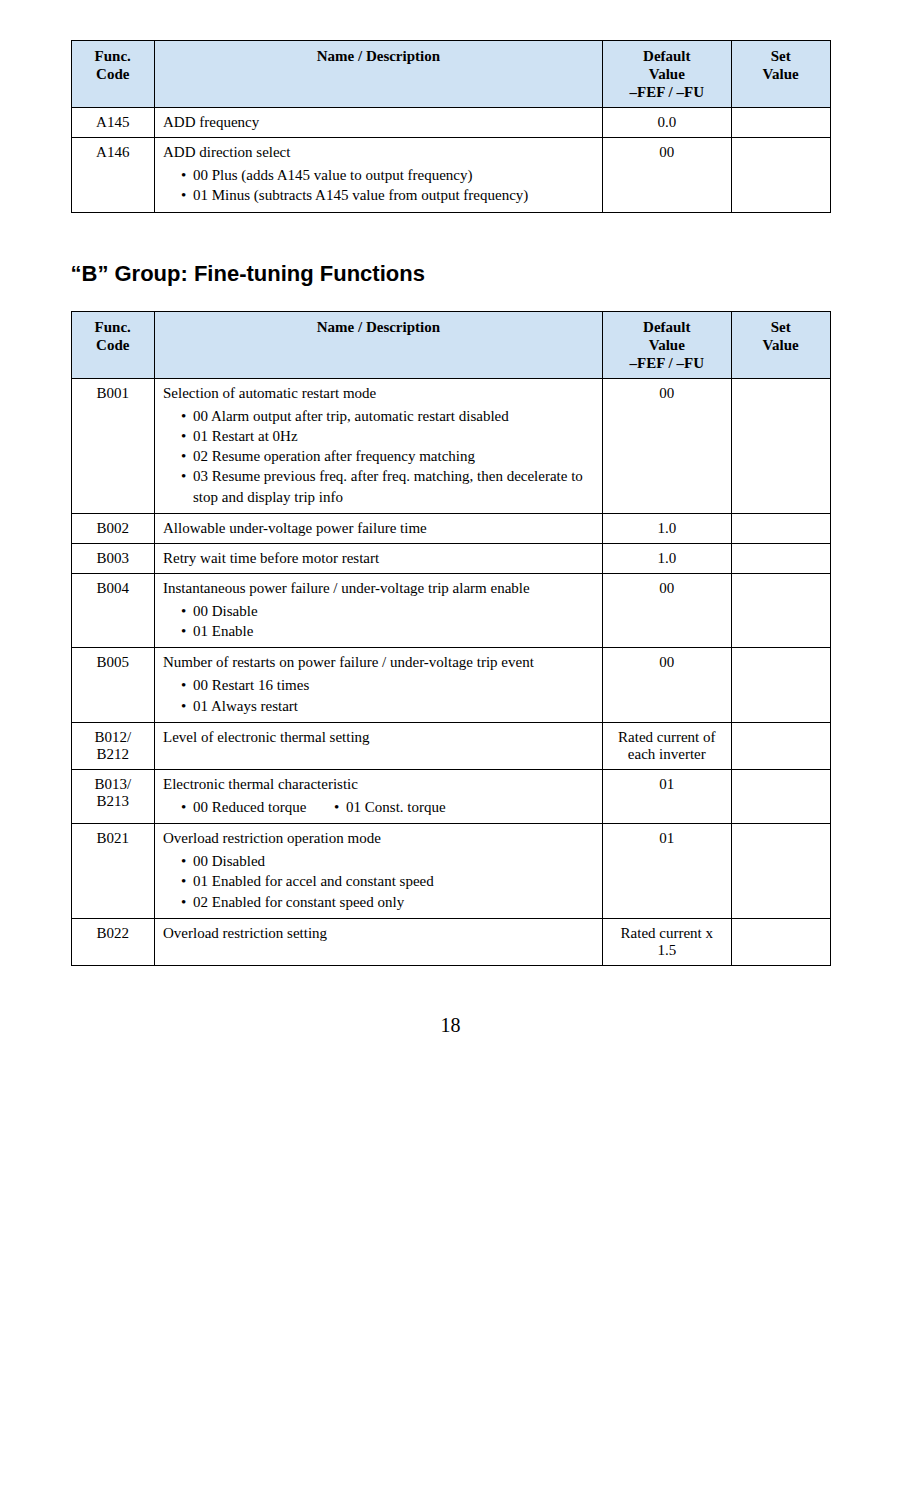| Func. Code | Name / Description | Default Value –FEF / –FU | Set Value |
| --- | --- | --- | --- |
| A145 | ADD frequency | 0.0 | |
| A146 | ADD direction select 00 Plus (adds A145 value to output frequency) 01 Minus (subtracts A145 value from output frequency) | 00 | |
“B” Group: Fine-tuning Functions
| Func. Code | Name / Description | Default Value –FEF / –FU | Set Value |
| --- | --- | --- | --- |
| B001 | Selection of automatic restart mode 00 Alarm output after trip, automatic restart disabled 01 Restart at 0Hz 02 Resume operation after frequency matching 03 Resume previous freq. after freq. matching, then decelerate to stop and display trip info | 00 | |
| B002 | Allowable under-voltage power failure time | 1.0 | |
| B003 | Retry wait time before motor restart | 1.0 | |
| B004 | Instantaneous power failure / under-voltage trip alarm enable 00 Disable 01 Enable | 00 | |
| B005 | Number of restarts on power failure / under-voltage trip event 00 Restart 16 times 01 Always restart | 00 | |
| B012/ B212 | Level of electronic thermal setting | Rated current of each inverter | |
| B013/ B213 | Electronic thermal characteristic 00 Reduced torque 01 Const. torque | 01 | |
| B021 | Overload restriction operation mode 00 Disabled 01 Enabled for accel and constant speed 02 Enabled for constant speed only | 01 | |
| B022 | Overload restriction setting | Rated current x 1.5 | |
18